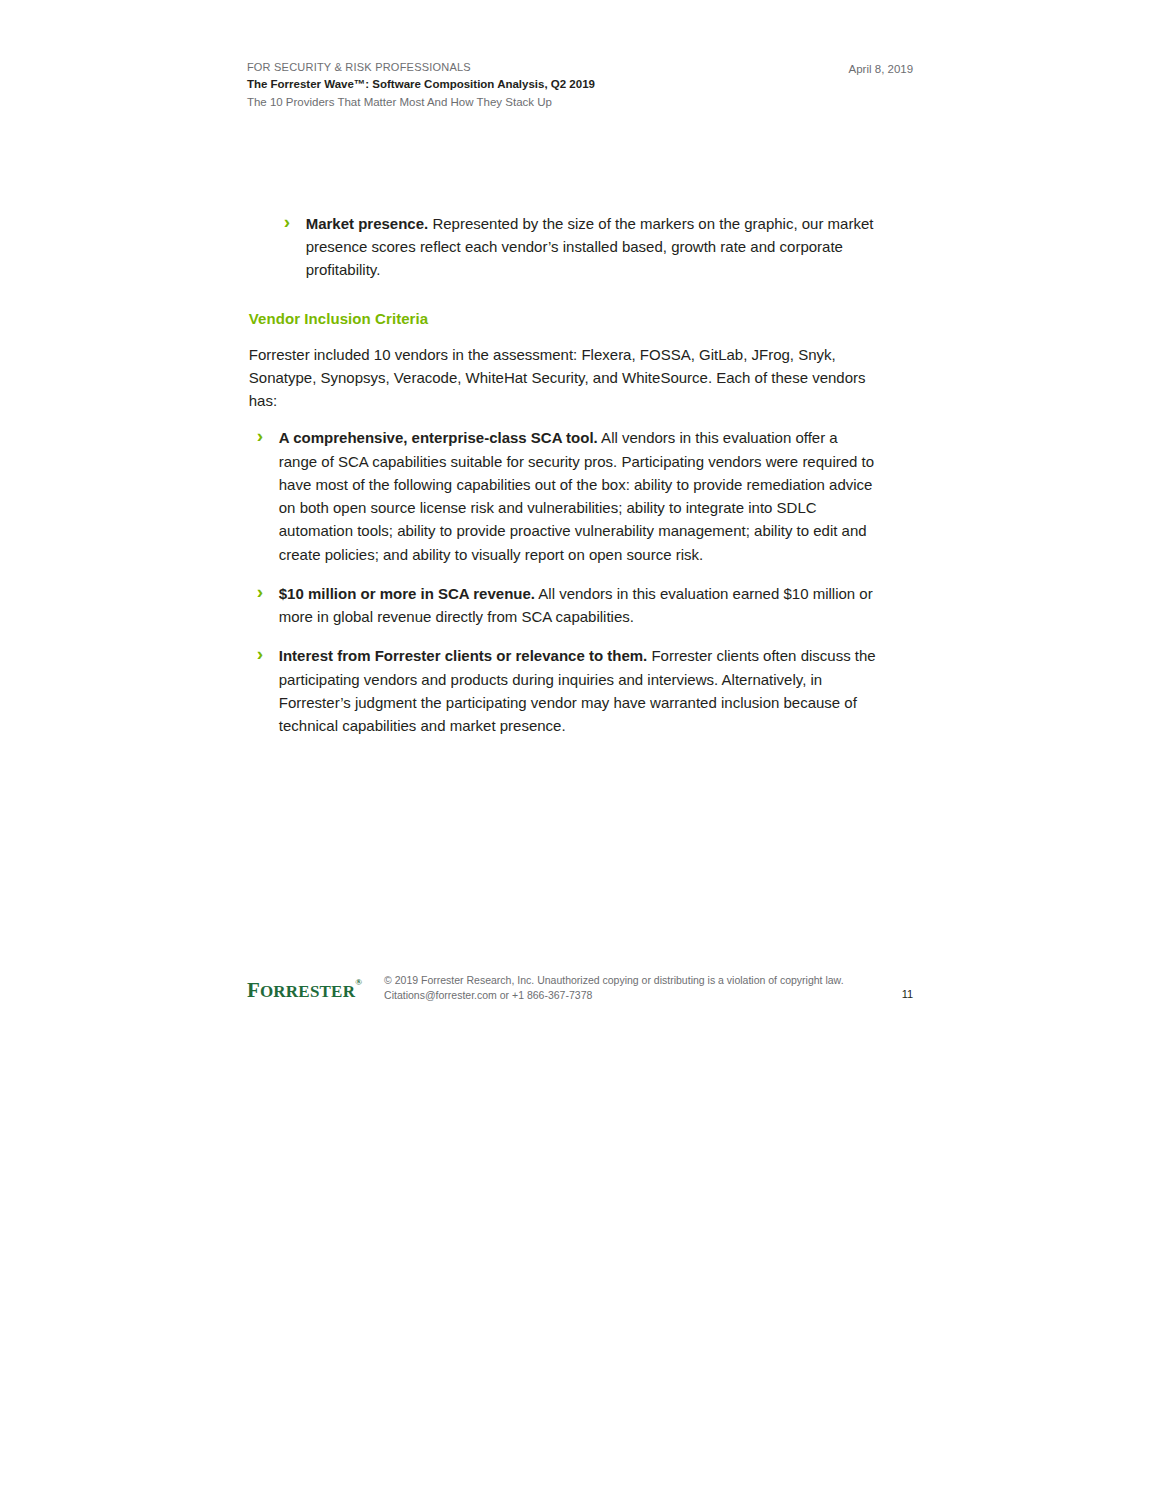For Security & Risk Professionals
The Forrester Wave™: Software Composition Analysis, Q2 2019
The 10 Providers That Matter Most And How They Stack Up
April 8, 2019
Market presence. Represented by the size of the markers on the graphic, our market presence scores reflect each vendor’s installed based, growth rate and corporate profitability.
Vendor Inclusion Criteria
Forrester included 10 vendors in the assessment: Flexera, FOSSA, GitLab, JFrog, Snyk, Sonatype, Synopsys, Veracode, WhiteHat Security, and WhiteSource. Each of these vendors has:
A comprehensive, enterprise-class SCA tool. All vendors in this evaluation offer a range of SCA capabilities suitable for security pros. Participating vendors were required to have most of the following capabilities out of the box: ability to provide remediation advice on both open source license risk and vulnerabilities; ability to integrate into SDLC automation tools; ability to provide proactive vulnerability management; ability to edit and create policies; and ability to visually report on open source risk.
$10 million or more in SCA revenue. All vendors in this evaluation earned $10 million or more in global revenue directly from SCA capabilities.
Interest from Forrester clients or relevance to them. Forrester clients often discuss the participating vendors and products during inquiries and interviews. Alternatively, in Forrester’s judgment the participating vendor may have warranted inclusion because of technical capabilities and market presence.
FORRESTER®
© 2019 Forrester Research, Inc. Unauthorized copying or distributing is a violation of copyright law.
Citations@forrester.com or +1 866-367-7378
11